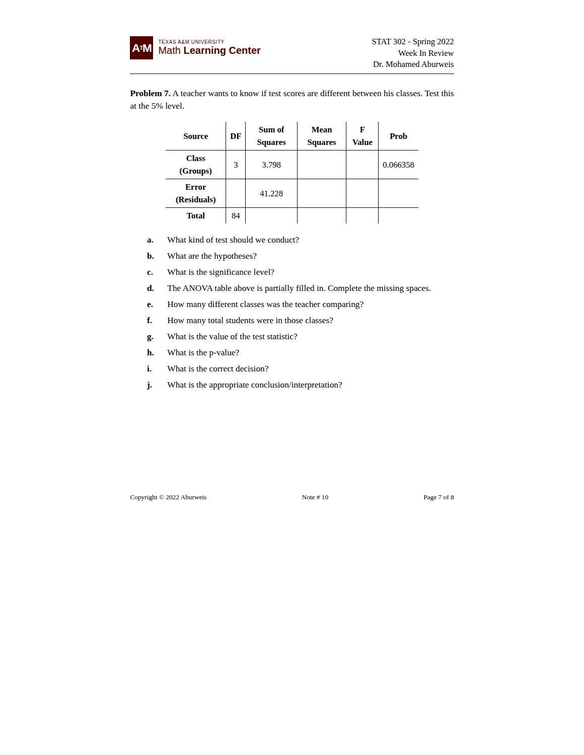ATM
Texas A&M University
Math Learning Center
STAT 302 - Spring 2022
Week In Review
Dr. Mohamed Aburweis
Problem 7. A teacher wants to know if test scores are different between his classes. Test this at the 5% level.
| Source | DF | Sum of Squares | Mean Squares | F Value | Prob |
| --- | --- | --- | --- | --- | --- |
| Class (Groups) | 3 | 3.798 | | | 0.066358 |
| Error (Residuals) | | 41.228 | | | |
| Total | 84 | | | | |
a. What kind of test should we conduct?
b. What are the hypotheses?
c. What is the significance level?
d. The ANOVA table above is partially filled in. Complete the missing spaces.
e. How many different classes was the teacher comparing?
f. How many total students were in those classes?
g. What is the value of the test statistic?
h. What is the p-value?
i. What is the correct decision?
j. What is the appropriate conclusion/interpretation?
Copyright © 2022 Aburweis
Note # 10
Page 7 of 8